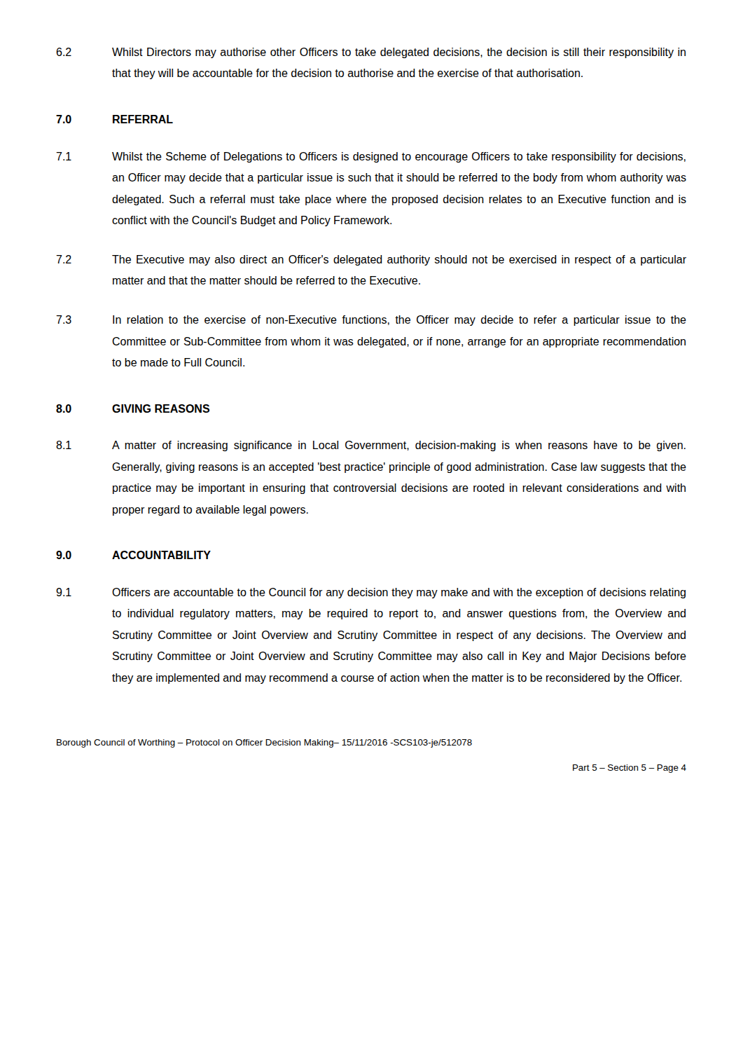6.2
Whilst Directors may authorise other Officers to take delegated decisions, the decision is still their responsibility in that they will be accountable for the decision to authorise and the exercise of that authorisation.
7.0 Referral
7.1
Whilst the Scheme of Delegations to Officers is designed to encourage Officers to take responsibility for decisions, an Officer may decide that a particular issue is such that it should be referred to the body from whom authority was delegated. Such a referral must take place where the proposed decision relates to an Executive function and is conflict with the Council's Budget and Policy Framework.
7.2
The Executive may also direct an Officer's delegated authority should not be exercised in respect of a particular matter and that the matter should be referred to the Executive.
7.3
In relation to the exercise of non-Executive functions, the Officer may decide to refer a particular issue to the Committee or Sub-Committee from whom it was delegated, or if none, arrange for an appropriate recommendation to be made to Full Council.
8.0 Giving Reasons
8.1
A matter of increasing significance in Local Government, decision-making is when reasons have to be given. Generally, giving reasons is an accepted 'best practice' principle of good administration. Case law suggests that the practice may be important in ensuring that controversial decisions are rooted in relevant considerations and with proper regard to available legal powers.
9.0 Accountability
9.1
Officers are accountable to the Council for any decision they may make and with the exception of decisions relating to individual regulatory matters, may be required to report to, and answer questions from, the Overview and Scrutiny Committee or Joint Overview and Scrutiny Committee in respect of any decisions. The Overview and Scrutiny Committee or Joint Overview and Scrutiny Committee may also call in Key and Major Decisions before they are implemented and may recommend a course of action when the matter is to be reconsidered by the Officer.
Borough Council of Worthing – Protocol on Officer Decision Making– 15/11/2016 -SCS103-je/512078
Part 5 – Section 5 – Page 4